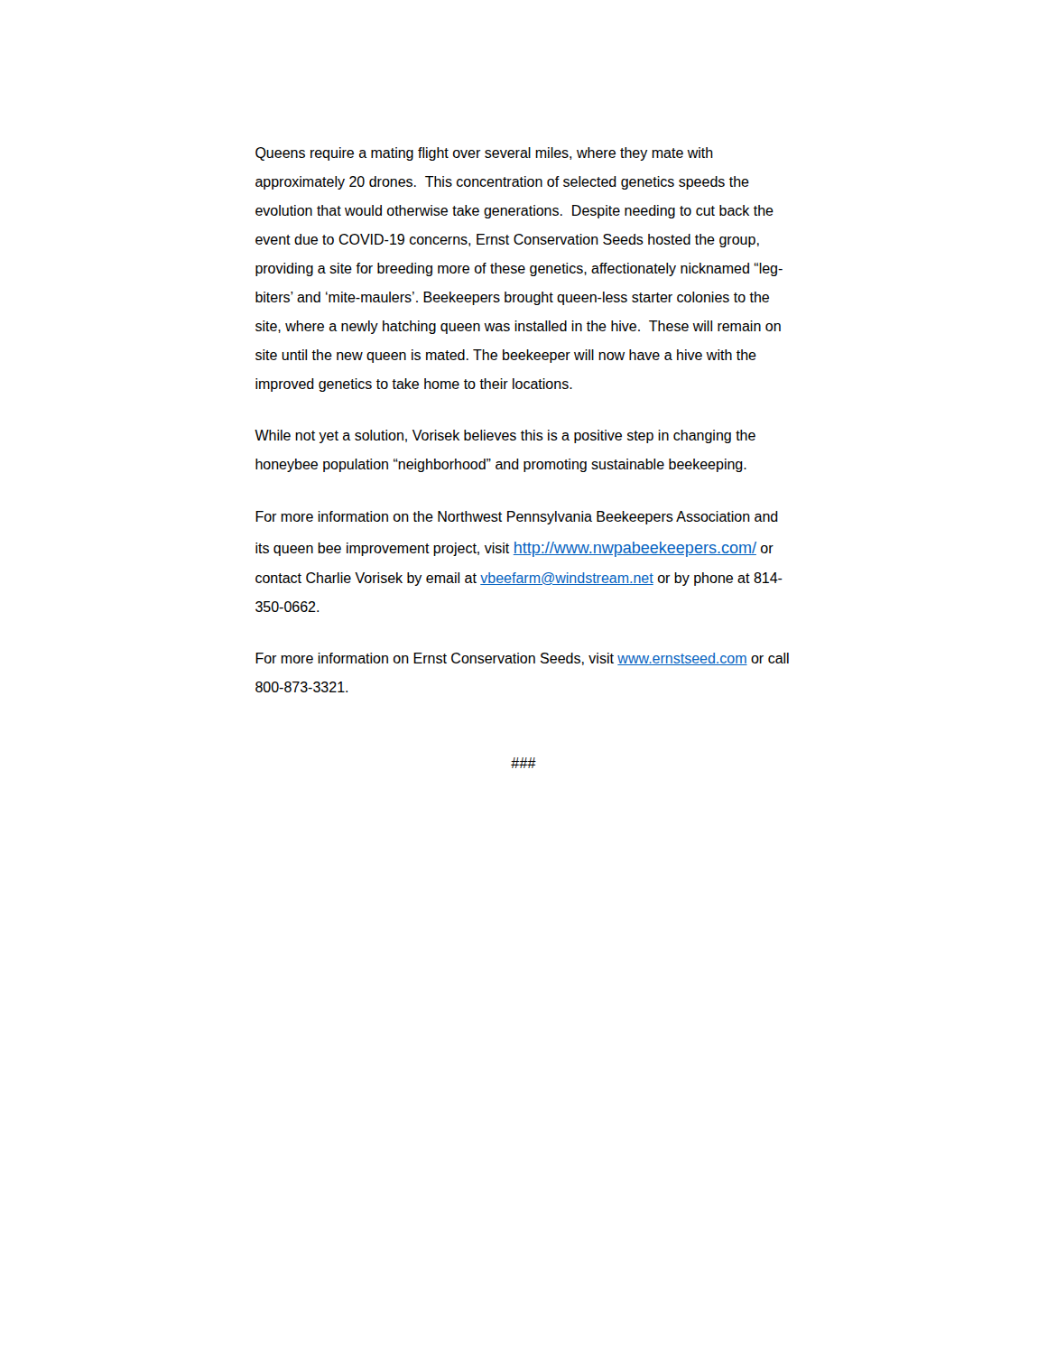Queens require a mating flight over several miles, where they mate with approximately 20 drones. This concentration of selected genetics speeds the evolution that would otherwise take generations. Despite needing to cut back the event due to COVID-19 concerns, Ernst Conservation Seeds hosted the group, providing a site for breeding more of these genetics, affectionately nicknamed “leg-biters’ and ‘mite-maulers’. Beekeepers brought queen-less starter colonies to the site, where a newly hatching queen was installed in the hive. These will remain on site until the new queen is mated. The beekeeper will now have a hive with the improved genetics to take home to their locations.
While not yet a solution, Vorisek believes this is a positive step in changing the honeybee population “neighborhood” and promoting sustainable beekeeping.
For more information on the Northwest Pennsylvania Beekeepers Association and its queen bee improvement project, visit http://www.nwpabeekeepers.com/ or contact Charlie Vorisek by email at vbeefarm@windstream.net or by phone at 814-350-0662.
For more information on Ernst Conservation Seeds, visit www.ernstseed.com or call 800-873-3321.
###